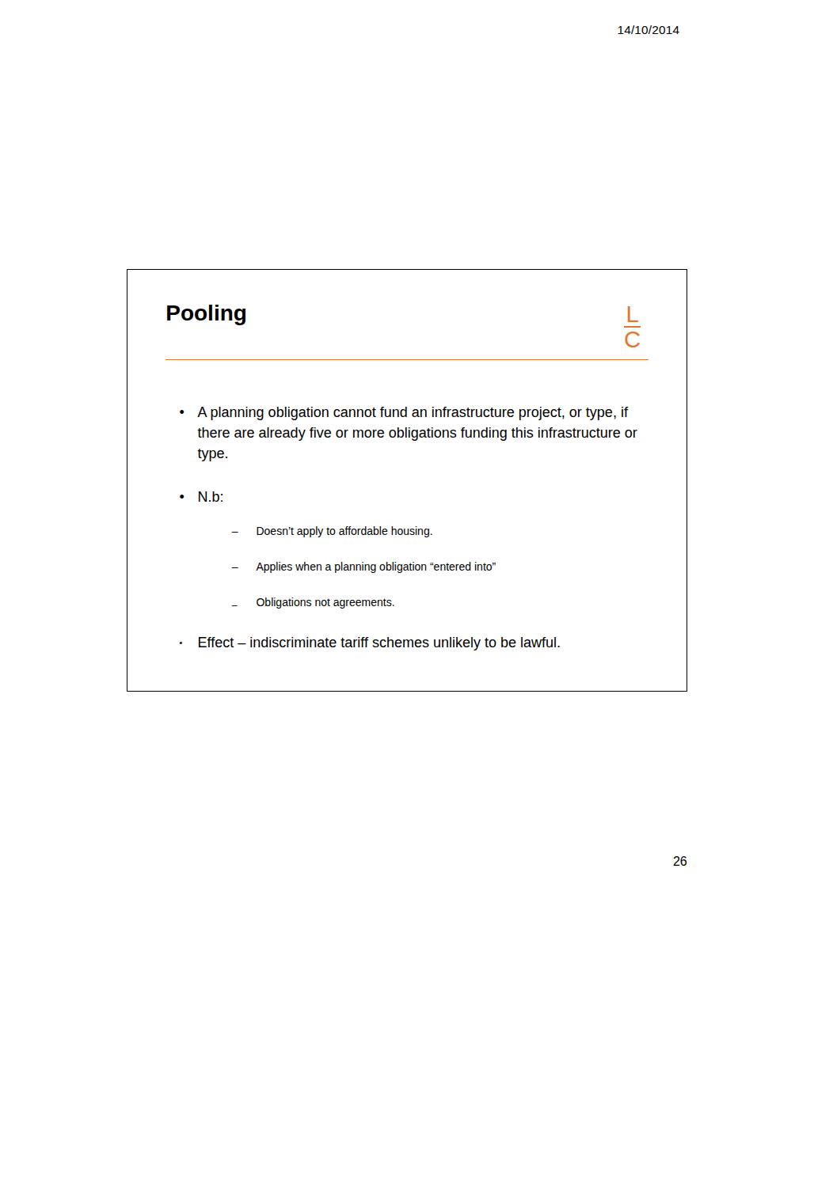14/10/2014
Pooling
L C
A planning obligation cannot fund an infrastructure project, or type, if there are already five or more obligations funding this infrastructure or type.
N.b:
Doesn’t apply to affordable housing.
Applies when a planning obligation “entered into”
Obligations not agreements.
Effect – indiscriminate tariff schemes unlikely to be lawful.
26